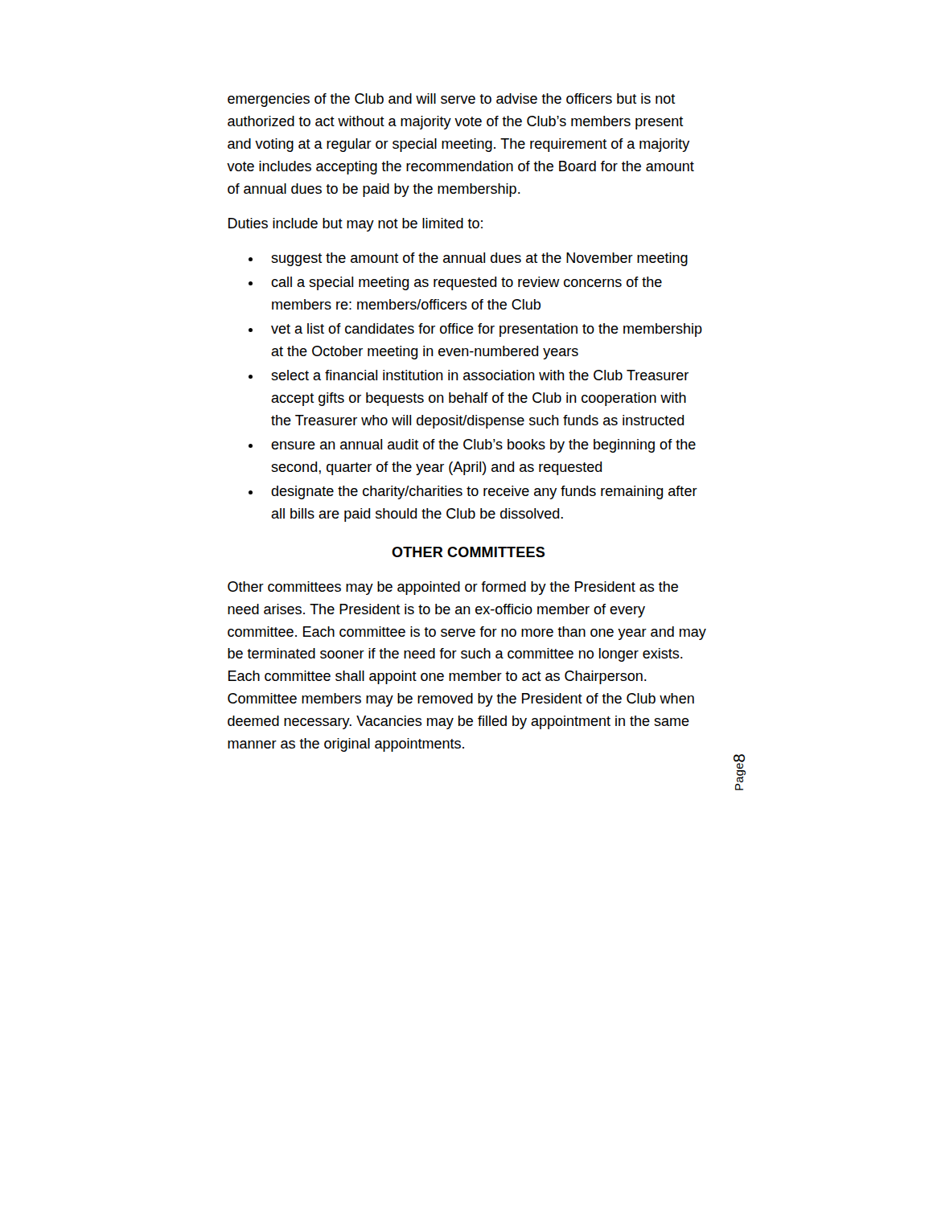emergencies of the Club and will serve to advise the officers but is not authorized to act without a majority vote of the Club’s members present and voting at a regular or special meeting. The requirement of a majority vote includes accepting the recommendation of the Board for the amount of annual dues to be paid by the membership.
Duties include but may not be limited to:
suggest the amount of the annual dues at the November meeting
call a special meeting as requested to review concerns of the members re: members/officers of the Club
vet a list of candidates for office for presentation to the membership at the October meeting in even-numbered years
select a financial institution in association with the Club Treasurer accept gifts or bequests on behalf of the Club in cooperation with the Treasurer who will deposit/dispense such funds as instructed
ensure an annual audit of the Club’s books by the beginning of the second, quarter of the year (April) and as requested
designate the charity/charities to receive any funds remaining after all bills are paid should the Club be dissolved.
OTHER COMMITTEES
Other committees may be appointed or formed by the President as the need arises. The President is to be an ex-officio member of every committee. Each committee is to serve for no more than one year and may be terminated sooner if the need for such a committee no longer exists. Each committee shall appoint one member to act as Chairperson. Committee members may be removed by the President of the Club when deemed necessary. Vacancies may be filled by appointment in the same manner as the original appointments.
Page8